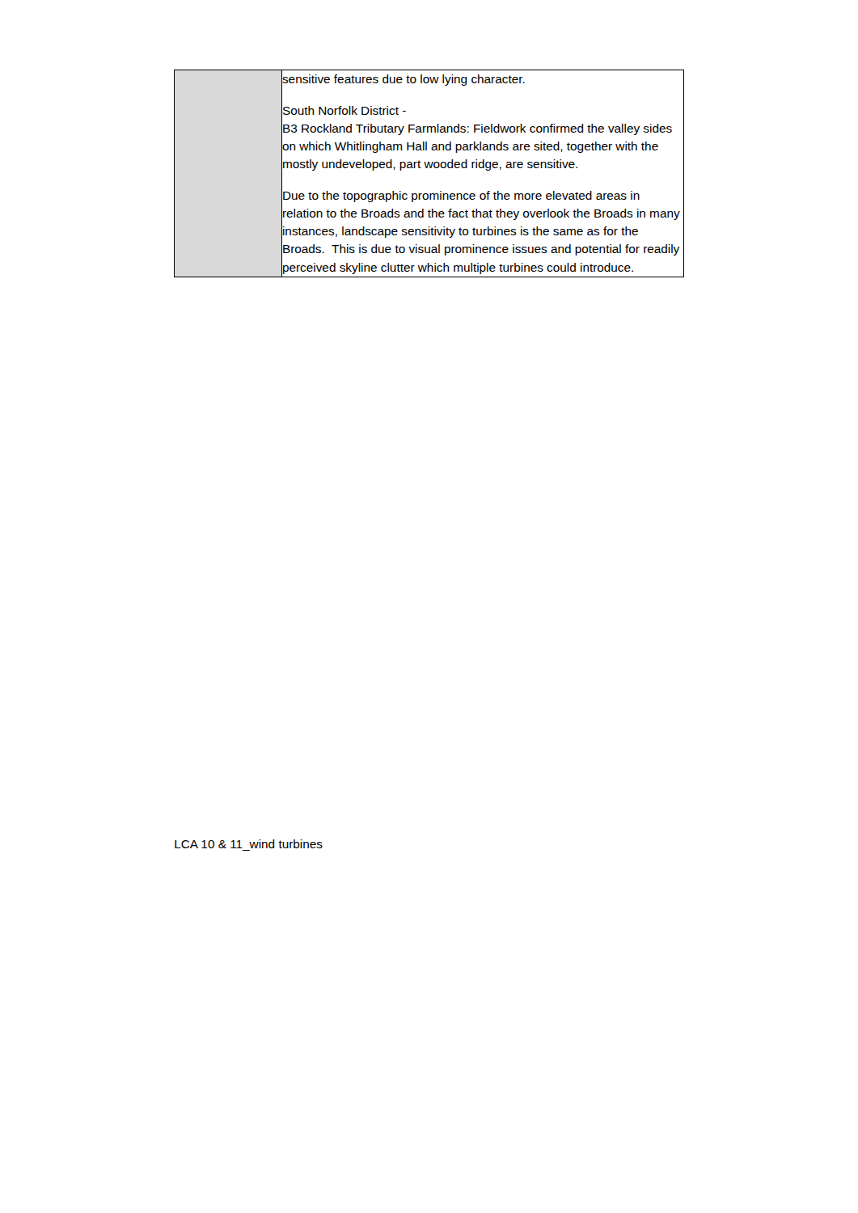| | sensitive features due to low lying character. South Norfolk District - B3 Rockland Tributary Farmlands: Fieldwork confirmed the valley sides on which Whitlingham Hall and parklands are sited, together with the mostly undeveloped, part wooded ridge, are sensitive. Due to the topographic prominence of the more elevated areas in relation to the Broads and the fact that they overlook the Broads in many instances, landscape sensitivity to turbines is the same as for the Broads. This is due to visual prominence issues and potential for readily perceived skyline clutter which multiple turbines could introduce. |
LCA 10 & 11_wind turbines